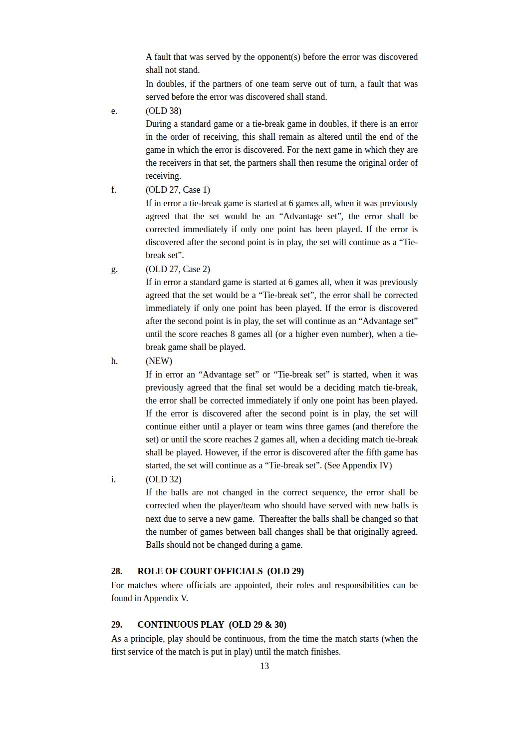A fault that was served by the opponent(s) before the error was discovered shall not stand.
In doubles, if the partners of one team serve out of turn, a fault that was served before the error was discovered shall stand.
e.
(OLD 38)
During a standard game or a tie-break game in doubles, if there is an error in the order of receiving, this shall remain as altered until the end of the game in which the error is discovered. For the next game in which they are the receivers in that set, the partners shall then resume the original order of receiving.
f.
(OLD 27, Case 1)
If in error a tie-break game is started at 6 games all, when it was previously agreed that the set would be an “Advantage set”, the error shall be corrected immediately if only one point has been played. If the error is discovered after the second point is in play, the set will continue as a “Tie-break set”.
g.
(OLD 27, Case 2)
If in error a standard game is started at 6 games all, when it was previously agreed that the set would be a “Tie-break set”, the error shall be corrected immediately if only one point has been played. If the error is discovered after the second point is in play, the set will continue as an “Advantage set” until the score reaches 8 games all (or a higher even number), when a tie-break game shall be played.
h.
(NEW)
If in error an “Advantage set” or “Tie-break set” is started, when it was previously agreed that the final set would be a deciding match tie-break, the error shall be corrected immediately if only one point has been played. If the error is discovered after the second point is in play, the set will continue either until a player or team wins three games (and therefore the set) or until the score reaches 2 games all, when a deciding match tie-break shall be played. However, if the error is discovered after the fifth game has started, the set will continue as a “Tie-break set”. (See Appendix IV)
i.
(OLD 32)
If the balls are not changed in the correct sequence, the error shall be corrected when the player/team who should have served with new balls is next due to serve a new game. Thereafter the balls shall be changed so that the number of games between ball changes shall be that originally agreed. Balls should not be changed during a game.
28. ROLE OF COURT OFFICIALS (OLD 29)
For matches where officials are appointed, their roles and responsibilities can be found in Appendix V.
29. CONTINUOUS PLAY (OLD 29 & 30)
As a principle, play should be continuous, from the time the match starts (when the first service of the match is put in play) until the match finishes.
13